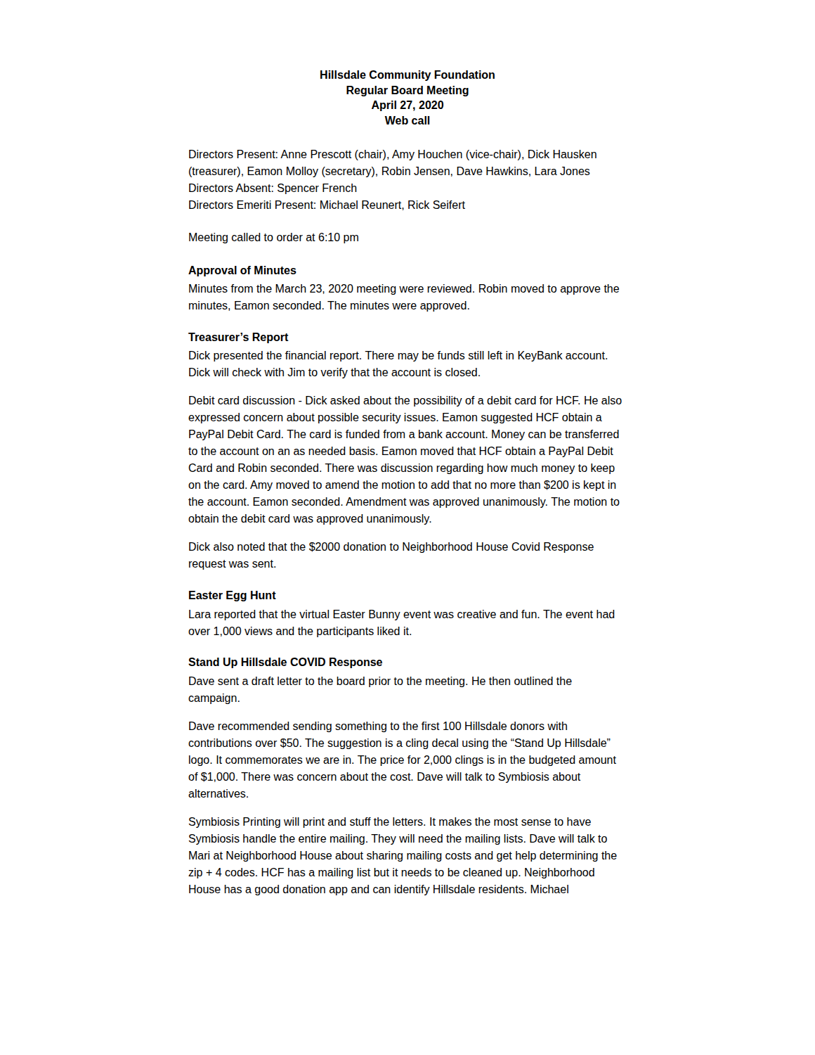Hillsdale Community Foundation
Regular Board Meeting
April 27, 2020
Web call
Directors Present: Anne Prescott (chair), Amy Houchen (vice-chair), Dick Hausken (treasurer), Eamon Molloy (secretary), Robin Jensen, Dave Hawkins, Lara Jones
Directors Absent: Spencer French
Directors Emeriti Present: Michael Reunert, Rick Seifert
Meeting called to order at 6:10 pm
Approval of Minutes
Minutes from the March 23, 2020 meeting were reviewed. Robin moved to approve the minutes, Eamon seconded. The minutes were approved.
Treasurer’s Report
Dick presented the financial report. There may be funds still left in KeyBank account. Dick will check with Jim to verify that the account is closed.
Debit card discussion - Dick asked about the possibility of a debit card for HCF. He also expressed concern about possible security issues. Eamon suggested HCF obtain a PayPal Debit Card. The card is funded from a bank account. Money can be transferred to the account on an as needed basis. Eamon moved that HCF obtain a PayPal Debit Card and Robin seconded. There was discussion regarding how much money to keep on the card. Amy moved to amend the motion to add that no more than $200 is kept in the account. Eamon seconded. Amendment was approved unanimously. The motion to obtain the debit card was approved unanimously.
Dick also noted that the $2000 donation to Neighborhood House Covid Response request was sent.
Easter Egg Hunt
Lara reported that the virtual Easter Bunny event was creative and fun. The event had over 1,000 views and the participants liked it.
Stand Up Hillsdale COVID Response
Dave sent a draft letter to the board prior to the meeting. He then outlined the campaign.
Dave recommended sending something to the first 100 Hillsdale donors with contributions over $50. The suggestion is a cling decal using the “Stand Up Hillsdale” logo. It commemorates we are in. The price for 2,000 clings is in the budgeted amount of $1,000. There was concern about the cost. Dave will talk to Symbiosis about alternatives.
Symbiosis Printing will print and stuff the letters. It makes the most sense to have Symbiosis handle the entire mailing. They will need the mailing lists. Dave will talk to Mari at Neighborhood House about sharing mailing costs and get help determining the zip + 4 codes. HCF has a mailing list but it needs to be cleaned up. Neighborhood House has a good donation app and can identify Hillsdale residents. Michael